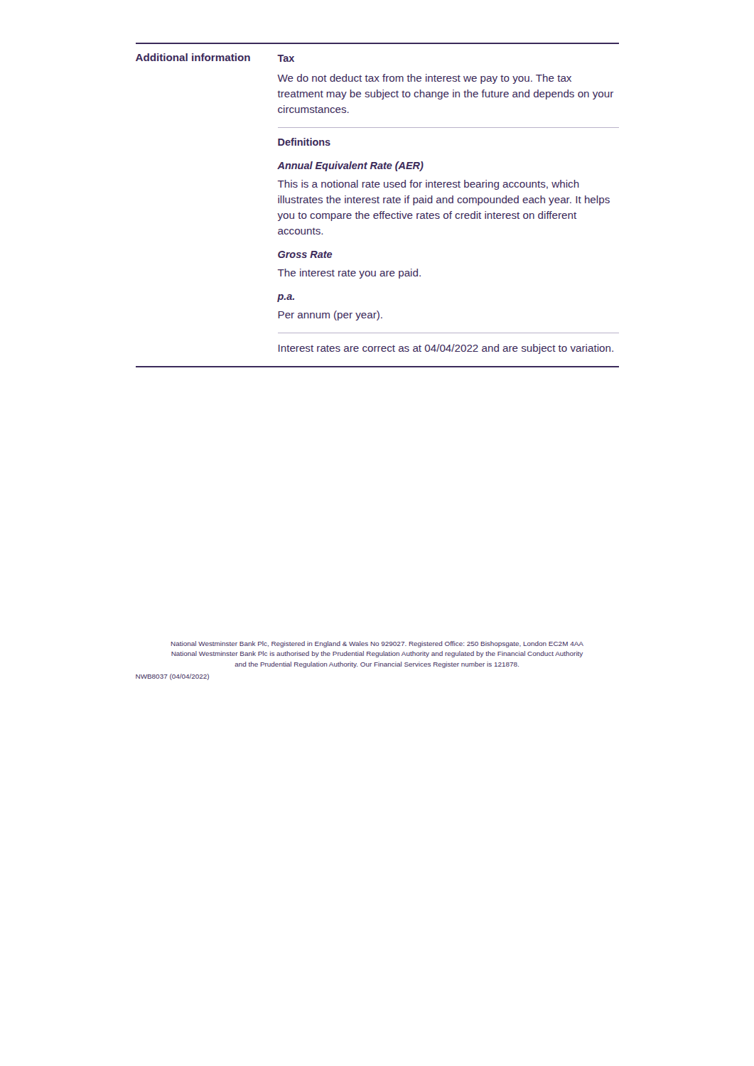| Additional information | Tax We do not deduct tax from the interest we pay to you. The tax treatment may be subject to change in the future and depends on your circumstances. |
| | Definitions Annual Equivalent Rate (AER) This is a notional rate used for interest bearing accounts, which illustrates the interest rate if paid and compounded each year. It helps you to compare the effective rates of credit interest on different accounts. Gross Rate The interest rate you are paid. p.a. Per annum (per year). |
| | Interest rates are correct as at 04/04/2022 and are subject to variation. |
National Westminster Bank Plc, Registered in England & Wales No 929027. Registered Office: 250 Bishopsgate, London EC2M 4AA
National Westminster Bank Plc is authorised by the Prudential Regulation Authority and regulated by the Financial Conduct Authority
and the Prudential Regulation Authority. Our Financial Services Register number is 121878.
NWB8037 (04/04/2022)